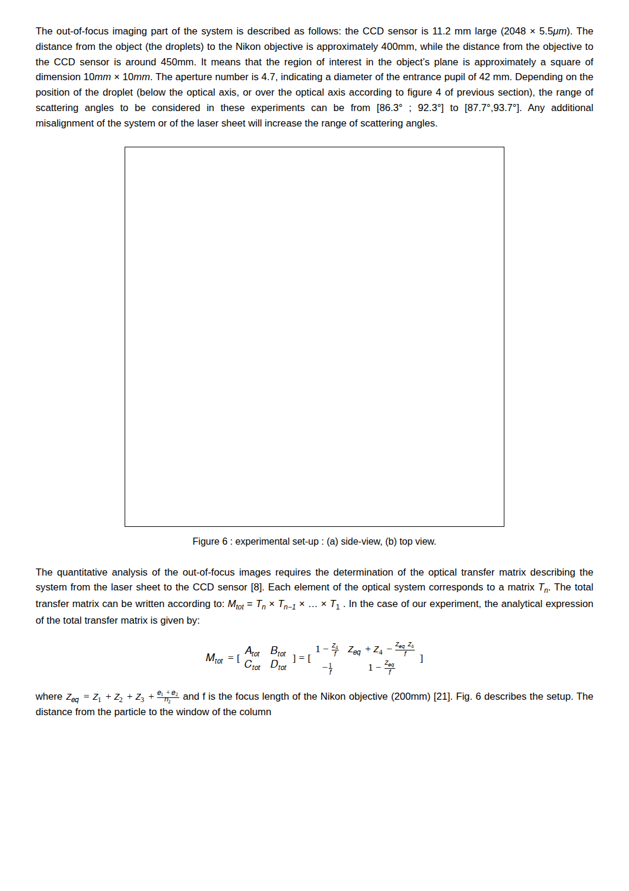The out-of-focus imaging part of the system is described as follows: the CCD sensor is 11.2 mm large (2048 × 5.5μm). The distance from the object (the droplets) to the Nikon objective is approximately 400mm, while the distance from the objective to the CCD sensor is around 450mm. It means that the region of interest in the object’s plane is approximately a square of dimension 10mm × 10mm. The aperture number is 4.7, indicating a diameter of the entrance pupil of 42 mm. Depending on the position of the droplet (below the optical axis, or over the optical axis according to figure 4 of previous section), the range of scattering angles to be considered in these experiments can be from [86.3° ; 92.3°] to [87.7°,93.7°]. Any additional misalignment of the system or of the laser sheet will increase the range of scattering angles.
Figure 6 : experimental set-up : (a) side-view, (b) top view.
The quantitative analysis of the out-of-focus images requires the determination of the optical transfer matrix describing the system from the laser sheet to the CCD sensor [8]. Each element of the optical system corresponds to a matrix Tn. The total transfer matrix can be written according to: Mtot = Tn × Tn−1 × … × T1 . In the case of our experiment, the analytical expression of the total transfer matrix is given by:
Mtot = [ Atot Btot Ctot Dtot ] = [ 1− z4f zeq + z4 − zeqz4 f − 1f 1− zeqf ]
where zeq=z1+z2+z3+e1+e2n2 and f is the focus length of the Nikon objective (200mm) [21]. Fig. 6 describes the setup. The distance from the particle to the window of the column